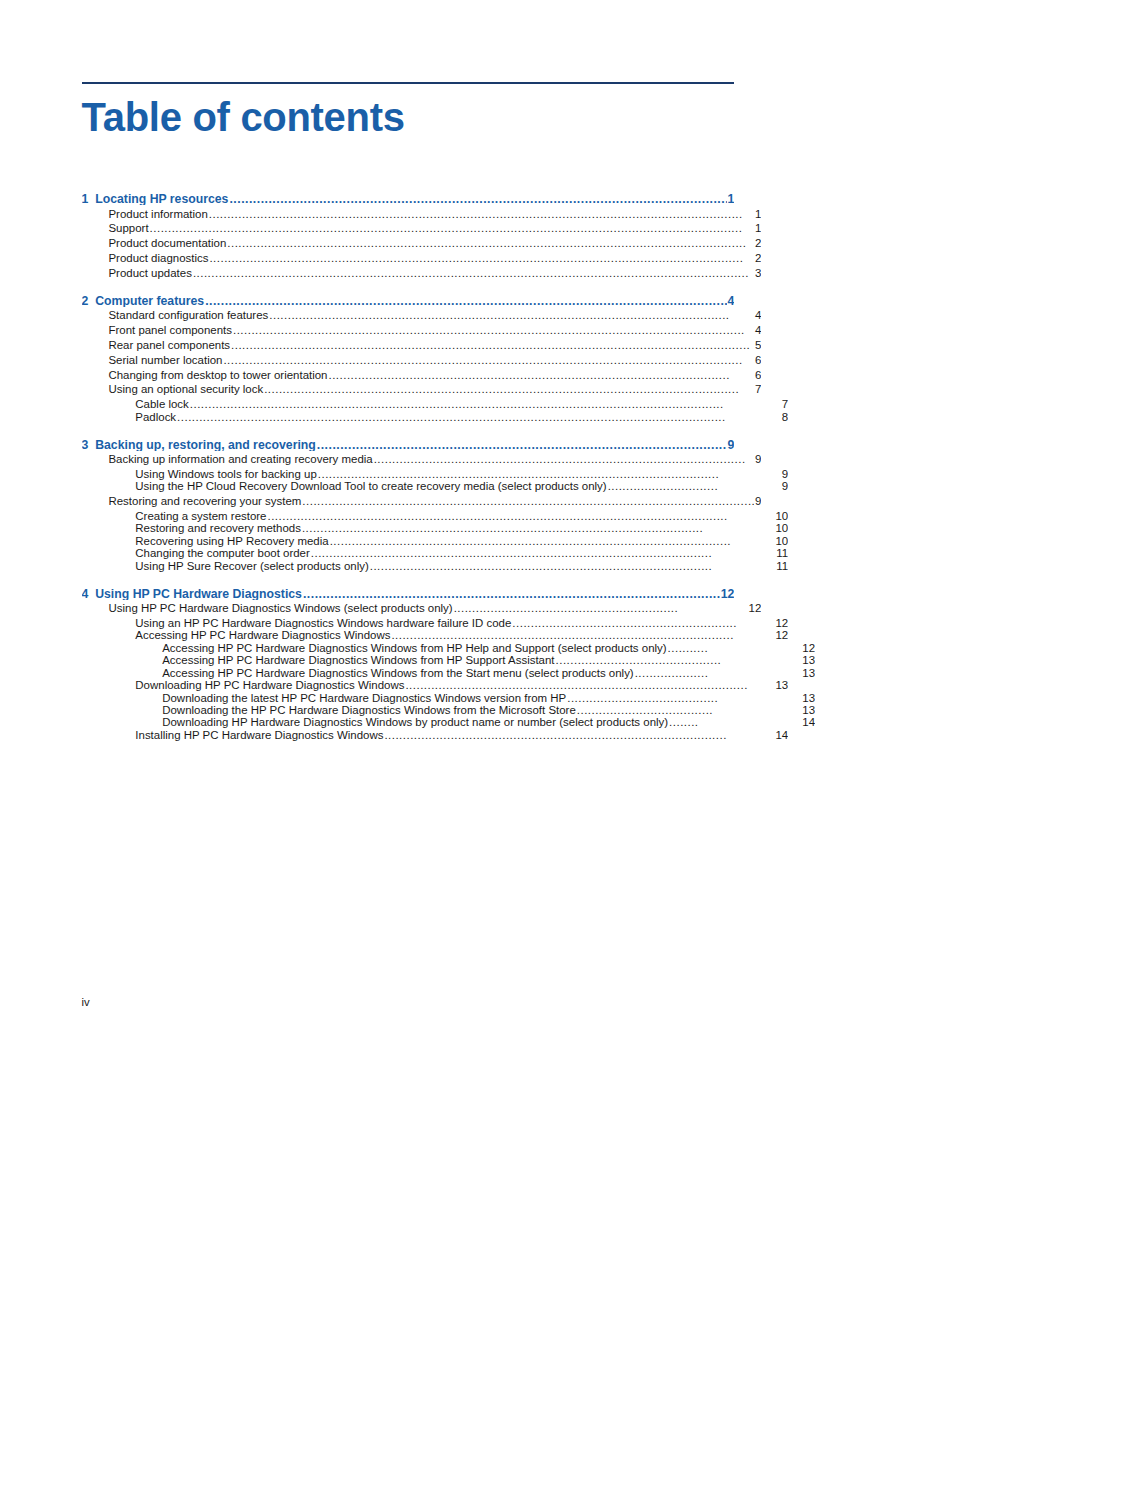Table of contents
1 Locating HP resources ........................................................................................................................................................... 1
Product information ................................................................................................................................................. 1
Support ................................................................................................................................................................. 1
Product documentation ............................................................................................................................................. 2
Product diagnostics ................................................................................................................................................. 2
Product updates ....................................................................................................................................................... 3
2 Computer features ................................................................................................................................................................. 4
Standard configuration features ............................................................................................................................. 4
Front panel components ........................................................................................................................................... 4
Rear panel components ............................................................................................................................................. 5
Serial number location ............................................................................................................................................. 6
Changing from desktop to tower orientation ............................................................................................................. 6
Using an optional security lock ................................................................................................................................. 7
Cable lock ................................................................................................................................................. 7
Padlock ..................................................................................................................................................... 8
3 Backing up, restoring, and recovering ............................................................................................................................. 9
Backing up information and creating recovery media ..................................................................................................... 9
Using Windows tools for backing up ............................................................................................................. 9
Using the HP Cloud Recovery Download Tool to create recovery media (select products only) .............................. 9
Restoring and recovering your system ............................................................................................................................. 9
Creating a system restore ............................................................................................................................. 10
Restoring and recovery methods ............................................................................................................. 10
Recovering using HP Recovery media ............................................................................................................. 10
Changing the computer boot order ............................................................................................................. 11
Using HP Sure Recover (select products only) ............................................................................................. 11
4 Using HP PC Hardware Diagnostics ............................................................................................................................. 12
Using HP PC Hardware Diagnostics Windows (select products only) ............................................................. 12
Using an HP PC Hardware Diagnostics Windows hardware failure ID code ............................................................. 12
Accessing HP PC Hardware Diagnostics Windows ............................................................................................. 12
Accessing HP PC Hardware Diagnostics Windows from HP Help and Support (select products only) ........... 12
Accessing HP PC Hardware Diagnostics Windows from HP Support Assistant ............................................. 13
Accessing HP PC Hardware Diagnostics Windows from the Start menu (select products only) .................... 13
Downloading HP PC Hardware Diagnostics Windows ............................................................................................. 13
Downloading the latest HP PC Hardware Diagnostics Windows version from HP ......................................... 13
Downloading the HP PC Hardware Diagnostics Windows from the Microsoft Store ..................................... 13
Downloading HP Hardware Diagnostics Windows by product name or number (select products only) ........ 14
Installing HP PC Hardware Diagnostics Windows ............................................................................................. 14
iv